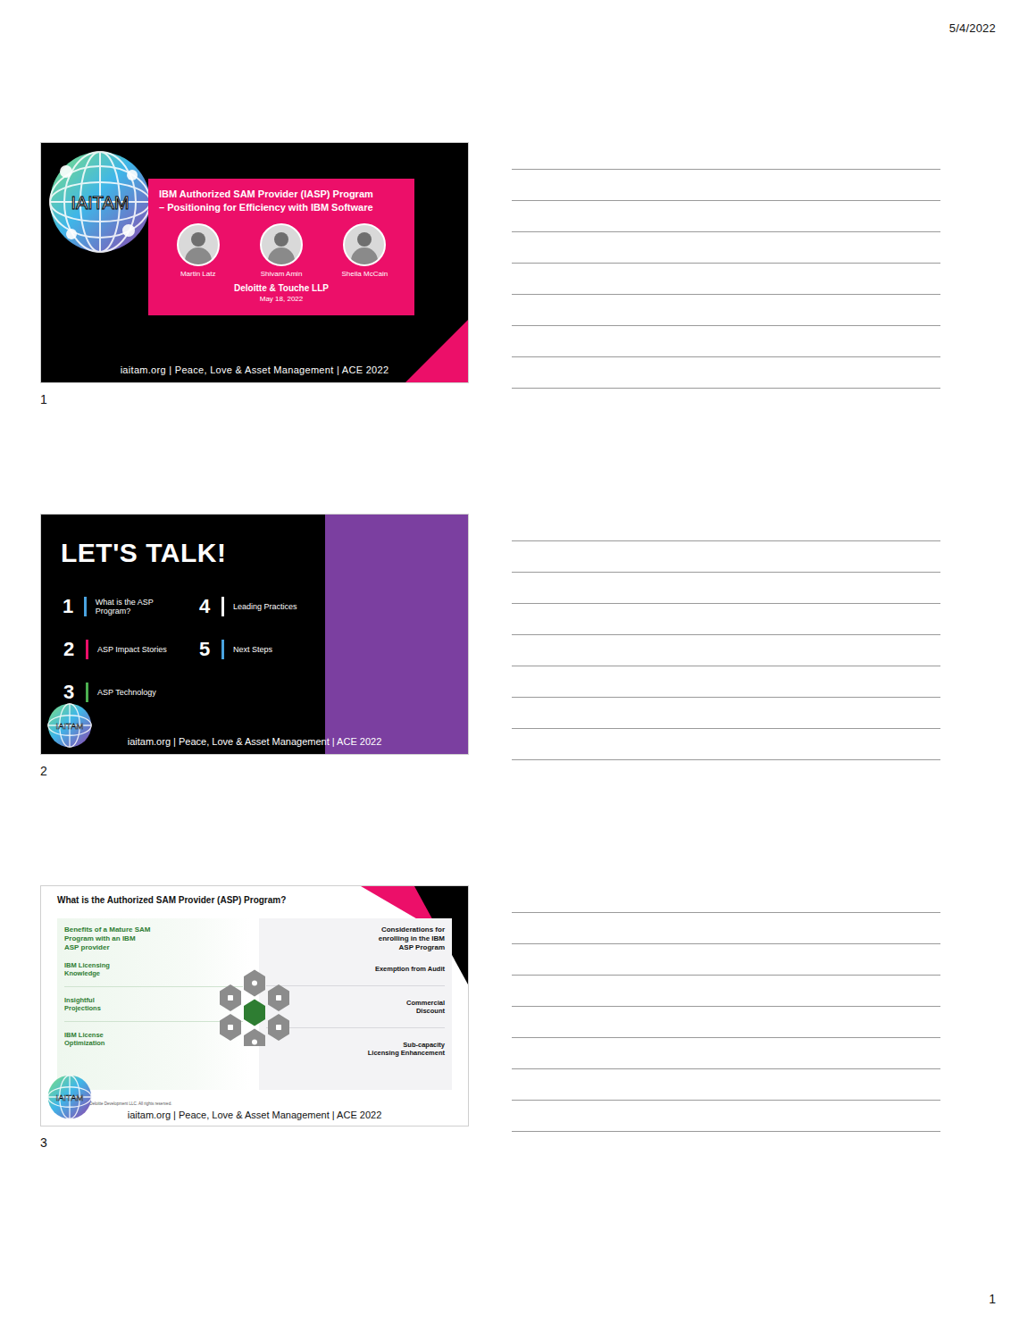5/4/2022
IAITAM
IBM Authorized SAM Provider (IASP) Program
– Positioning for Efficiency with IBM Software
Martin Latz
Shivam Amin
Sheila McCain
Deloitte & Touche LLP
May 18, 2022
iaitam.org | Peace, Love & Asset Management | ACE 2022
1
LET'S TALK!
1
What is the ASP Program?
4
Leading Practices
2
ASP Impact Stories
5
Next Steps
3
ASP Technology
IAITAM
iaitam.org | Peace, Love & Asset Management | ACE 2022
2
What is the Authorized SAM Provider (ASP) Program?
Benefits of a Mature SAM
Program with an IBM
ASP provider
IBM Licensing
Knowledge
Insightful
Projections
IBM License
Optimization
Considerations for
enrolling in the IBM
ASP Program
Exemption from Audit
Commercial
Discount
Sub-capacity
Licensing Enhancement
Copyright © 2022 Deloitte Development LLC. All rights reserved.
IAITAM
iaitam.org | Peace, Love & Asset Management | ACE 2022
3
1